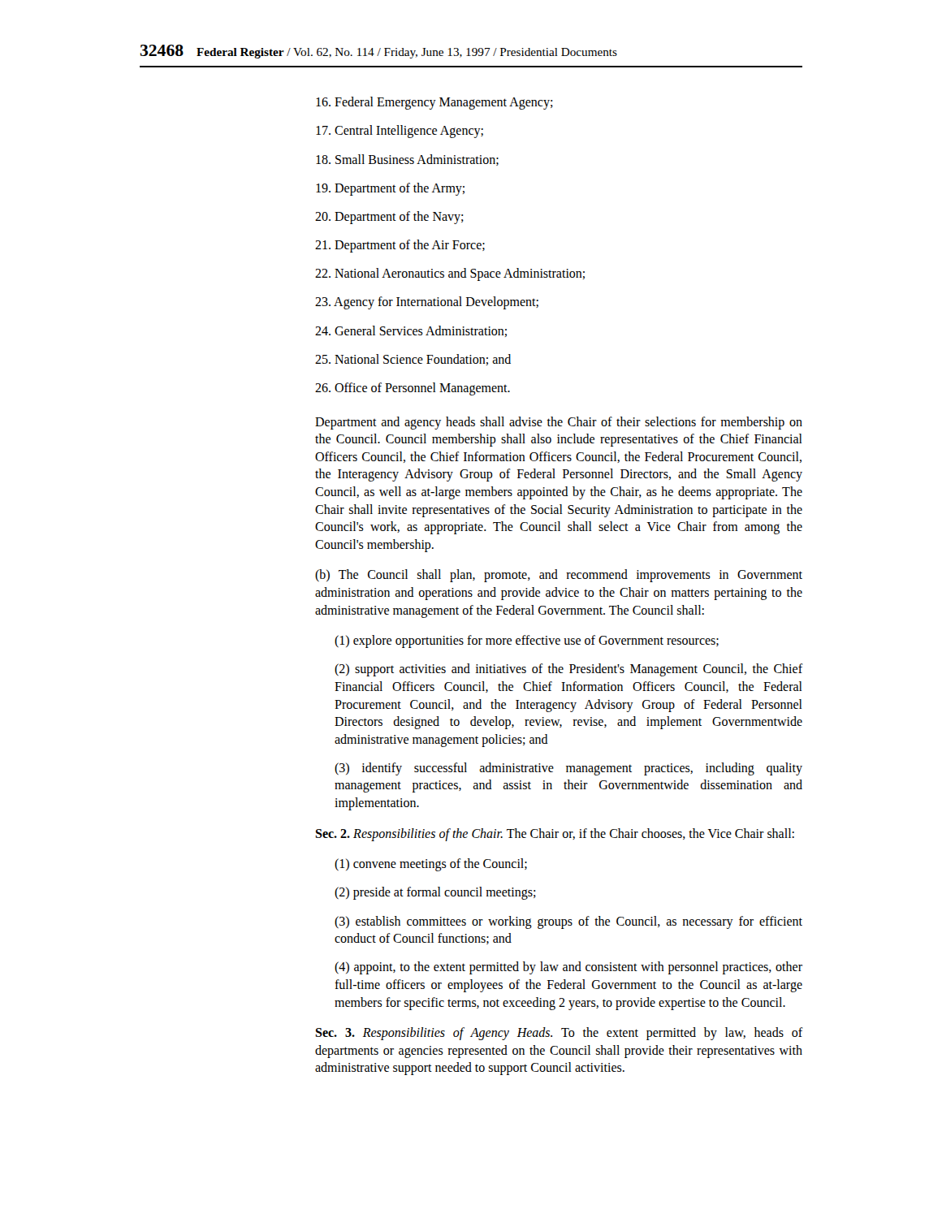32468 Federal Register / Vol. 62, No. 114 / Friday, June 13, 1997 / Presidential Documents
16. Federal Emergency Management Agency;
17. Central Intelligence Agency;
18. Small Business Administration;
19. Department of the Army;
20. Department of the Navy;
21. Department of the Air Force;
22. National Aeronautics and Space Administration;
23. Agency for International Development;
24. General Services Administration;
25. National Science Foundation; and
26. Office of Personnel Management.
Department and agency heads shall advise the Chair of their selections for membership on the Council. Council membership shall also include representatives of the Chief Financial Officers Council, the Chief Information Officers Council, the Federal Procurement Council, the Interagency Advisory Group of Federal Personnel Directors, and the Small Agency Council, as well as at-large members appointed by the Chair, as he deems appropriate. The Chair shall invite representatives of the Social Security Administration to participate in the Council's work, as appropriate. The Council shall select a Vice Chair from among the Council's membership.
(b) The Council shall plan, promote, and recommend improvements in Government administration and operations and provide advice to the Chair on matters pertaining to the administrative management of the Federal Government. The Council shall:
(1) explore opportunities for more effective use of Government resources;
(2) support activities and initiatives of the President's Management Council, the Chief Financial Officers Council, the Chief Information Officers Council, the Federal Procurement Council, and the Interagency Advisory Group of Federal Personnel Directors designed to develop, review, revise, and implement Governmentwide administrative management policies; and
(3) identify successful administrative management practices, including quality management practices, and assist in their Governmentwide dissemination and implementation.
Sec. 2. Responsibilities of the Chair. The Chair or, if the Chair chooses, the Vice Chair shall:
(1) convene meetings of the Council;
(2) preside at formal council meetings;
(3) establish committees or working groups of the Council, as necessary for efficient conduct of Council functions; and
(4) appoint, to the extent permitted by law and consistent with personnel practices, other full-time officers or employees of the Federal Government to the Council as at-large members for specific terms, not exceeding 2 years, to provide expertise to the Council.
Sec. 3. Responsibilities of Agency Heads. To the extent permitted by law, heads of departments or agencies represented on the Council shall provide their representatives with administrative support needed to support Council activities.